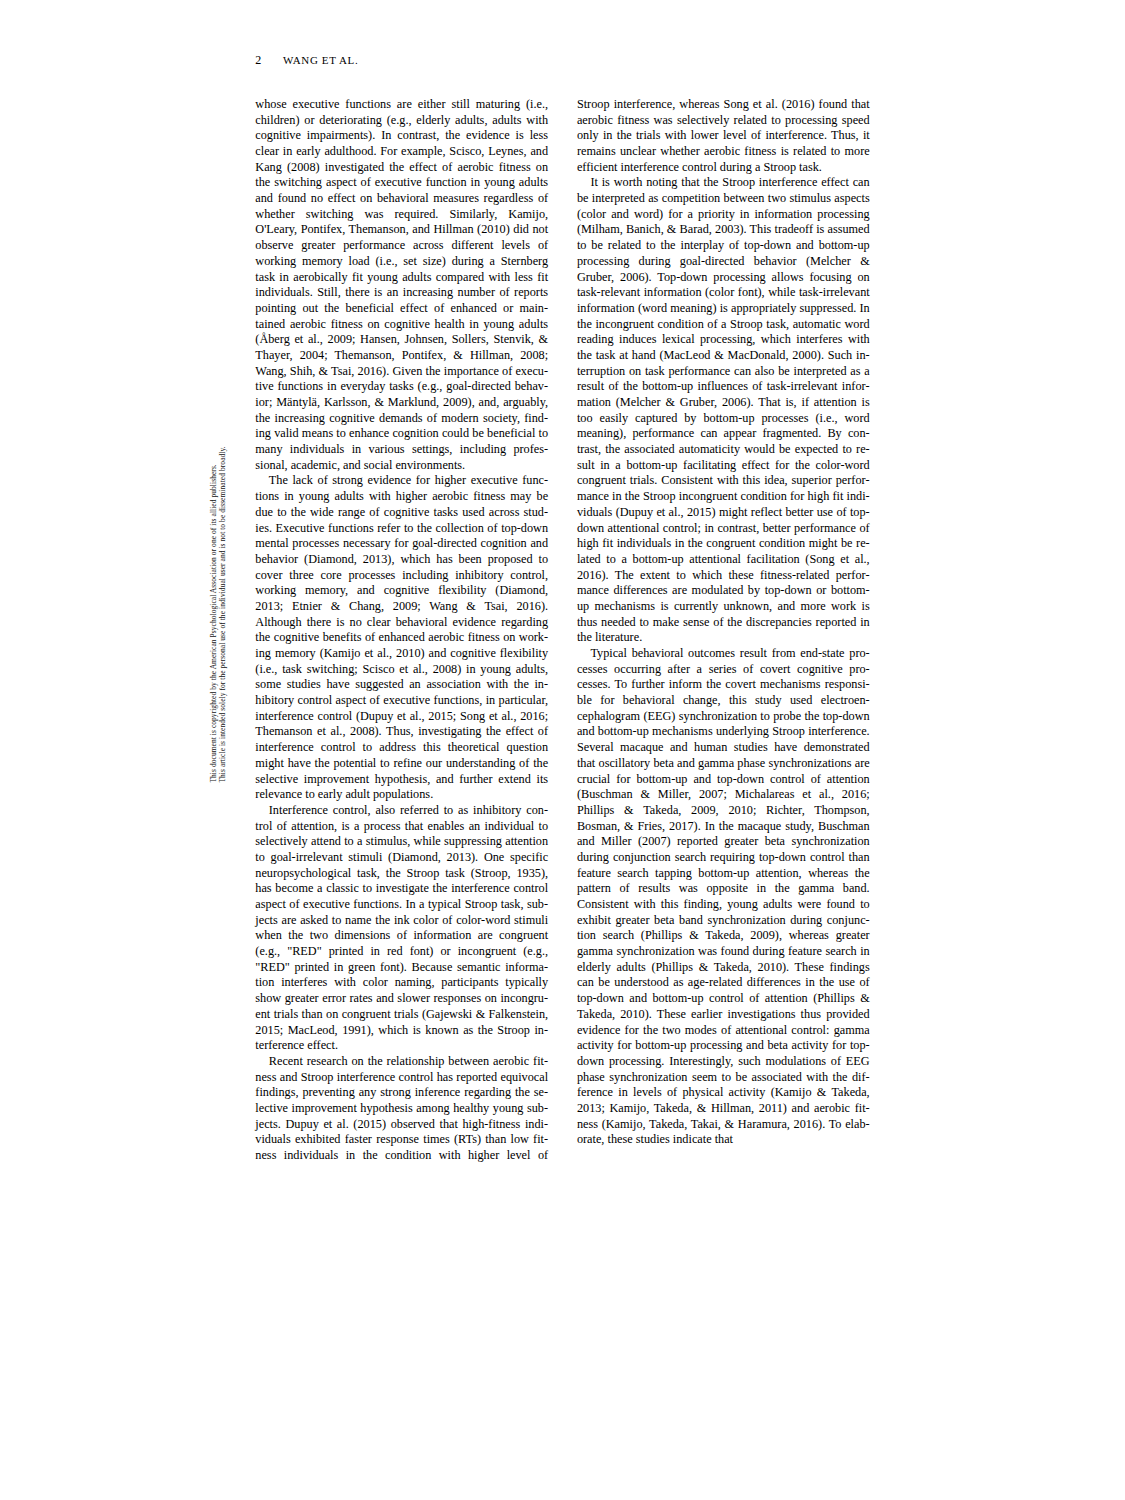This document is copyrighted by the American Psychological Association or one of its allied publishers.
This article is intended solely for the personal use of the individual user and is not to be disseminated broadly.
2 Wang et al.
whose executive functions are either still maturing (i.e., children) or deteriorating (e.g., elderly adults, adults with cognitive impairments). In contrast, the evidence is less clear in early adulthood. For example, Scisco, Leynes, and Kang (2008) investigated the effect of aerobic fitness on the switching aspect of executive function in young adults and found no effect on behavioral measures regardless of whether switching was required. Similarly, Kamijo, O'Leary, Pontifex, Themanson, and Hillman (2010) did not observe greater performance across different levels of working memory load (i.e., set size) during a Sternberg task in aerobically fit young adults compared with less fit individuals. Still, there is an increasing number of reports pointing out the beneficial effect of enhanced or maintained aerobic fitness on cognitive health in young adults (Åberg et al., 2009; Hansen, Johnsen, Sollers, Stenvik, & Thayer, 2004; Themanson, Pontifex, & Hillman, 2008; Wang, Shih, & Tsai, 2016). Given the importance of executive functions in everyday tasks (e.g., goal-directed behavior; Mäntylä, Karlsson, & Marklund, 2009), and, arguably, the increasing cognitive demands of modern society, finding valid means to enhance cognition could be beneficial to many individuals in various settings, including professional, academic, and social environments.
The lack of strong evidence for higher executive functions in young adults with higher aerobic fitness may be due to the wide range of cognitive tasks used across studies. Executive functions refer to the collection of top-down mental processes necessary for goal-directed cognition and behavior (Diamond, 2013), which has been proposed to cover three core processes including inhibitory control, working memory, and cognitive flexibility (Diamond, 2013; Etnier & Chang, 2009; Wang & Tsai, 2016). Although there is no clear behavioral evidence regarding the cognitive benefits of enhanced aerobic fitness on working memory (Kamijo et al., 2010) and cognitive flexibility (i.e., task switching; Scisco et al., 2008) in young adults, some studies have suggested an association with the inhibitory control aspect of executive functions, in particular, interference control (Dupuy et al., 2015; Song et al., 2016; Themanson et al., 2008). Thus, investigating the effect of interference control to address this theoretical question might have the potential to refine our understanding of the selective improvement hypothesis, and further extend its relevance to early adult populations.
Interference control, also referred to as inhibitory control of attention, is a process that enables an individual to selectively attend to a stimulus, while suppressing attention to goal-irrelevant stimuli (Diamond, 2013). One specific neuropsychological task, the Stroop task (Stroop, 1935), has become a classic to investigate the interference control aspect of executive functions. In a typical Stroop task, subjects are asked to name the ink color of color-word stimuli when the two dimensions of information are congruent (e.g., "RED" printed in red font) or incongruent (e.g., "RED" printed in green font). Because semantic information interferes with color naming, participants typically show greater error rates and slower responses on incongruent trials than on congruent trials (Gajewski & Falkenstein, 2015; MacLeod, 1991), which is known as the Stroop interference effect.
Recent research on the relationship between aerobic fitness and Stroop interference control has reported equivocal findings, preventing any strong inference regarding the selective improvement hypothesis among healthy young subjects. Dupuy et al. (2015) observed that high-fitness individuals exhibited faster response times (RTs) than low fitness individuals in the condition with higher level of Stroop interference, whereas Song et al. (2016) found that aerobic fitness was selectively related to processing speed only in the trials with lower level of interference. Thus, it remains unclear whether aerobic fitness is related to more efficient interference control during a Stroop task.
It is worth noting that the Stroop interference effect can be interpreted as competition between two stimulus aspects (color and word) for a priority in information processing (Milham, Banich, & Barad, 2003). This tradeoff is assumed to be related to the interplay of top-down and bottom-up processing during goal-directed behavior (Melcher & Gruber, 2006). Top-down processing allows focusing on task-relevant information (color font), while task-irrelevant information (word meaning) is appropriately suppressed. In the incongruent condition of a Stroop task, automatic word reading induces lexical processing, which interferes with the task at hand (MacLeod & MacDonald, 2000). Such interruption on task performance can also be interpreted as a result of the bottom-up influences of task-irrelevant information (Melcher & Gruber, 2006). That is, if attention is too easily captured by bottom-up processes (i.e., word meaning), performance can appear fragmented. By contrast, the associated automaticity would be expected to result in a bottom-up facilitating effect for the color-word congruent trials. Consistent with this idea, superior performance in the Stroop incongruent condition for high fit individuals (Dupuy et al., 2015) might reflect better use of top-down attentional control; in contrast, better performance of high fit individuals in the congruent condition might be related to a bottom-up attentional facilitation (Song et al., 2016). The extent to which these fitness-related performance differences are modulated by top-down or bottom-up mechanisms is currently unknown, and more work is thus needed to make sense of the discrepancies reported in the literature.
Typical behavioral outcomes result from end-state processes occurring after a series of covert cognitive processes. To further inform the covert mechanisms responsible for behavioral change, this study used electroencephalogram (EEG) synchronization to probe the top-down and bottom-up mechanisms underlying Stroop interference. Several macaque and human studies have demonstrated that oscillatory beta and gamma phase synchronizations are crucial for bottom-up and top-down control of attention (Buschman & Miller, 2007; Michalareas et al., 2016; Phillips & Takeda, 2009, 2010; Richter, Thompson, Bosman, & Fries, 2017). In the macaque study, Buschman and Miller (2007) reported greater beta synchronization during conjunction search requiring top-down control than feature search tapping bottom-up attention, whereas the pattern of results was opposite in the gamma band. Consistent with this finding, young adults were found to exhibit greater beta band synchronization during conjunction search (Phillips & Takeda, 2009), whereas greater gamma synchronization was found during feature search in elderly adults (Phillips & Takeda, 2010). These findings can be understood as age-related differences in the use of top-down and bottom-up control of attention (Phillips & Takeda, 2010). These earlier investigations thus provided evidence for the two modes of attentional control: gamma activity for bottom-up processing and beta activity for top-down processing. Interestingly, such modulations of EEG phase synchronization seem to be associated with the difference in levels of physical activity (Kamijo & Takeda, 2013; Kamijo, Takeda, & Hillman, 2011) and aerobic fitness (Kamijo, Takeda, Takai, & Haramura, 2016). To elaborate, these studies indicate that